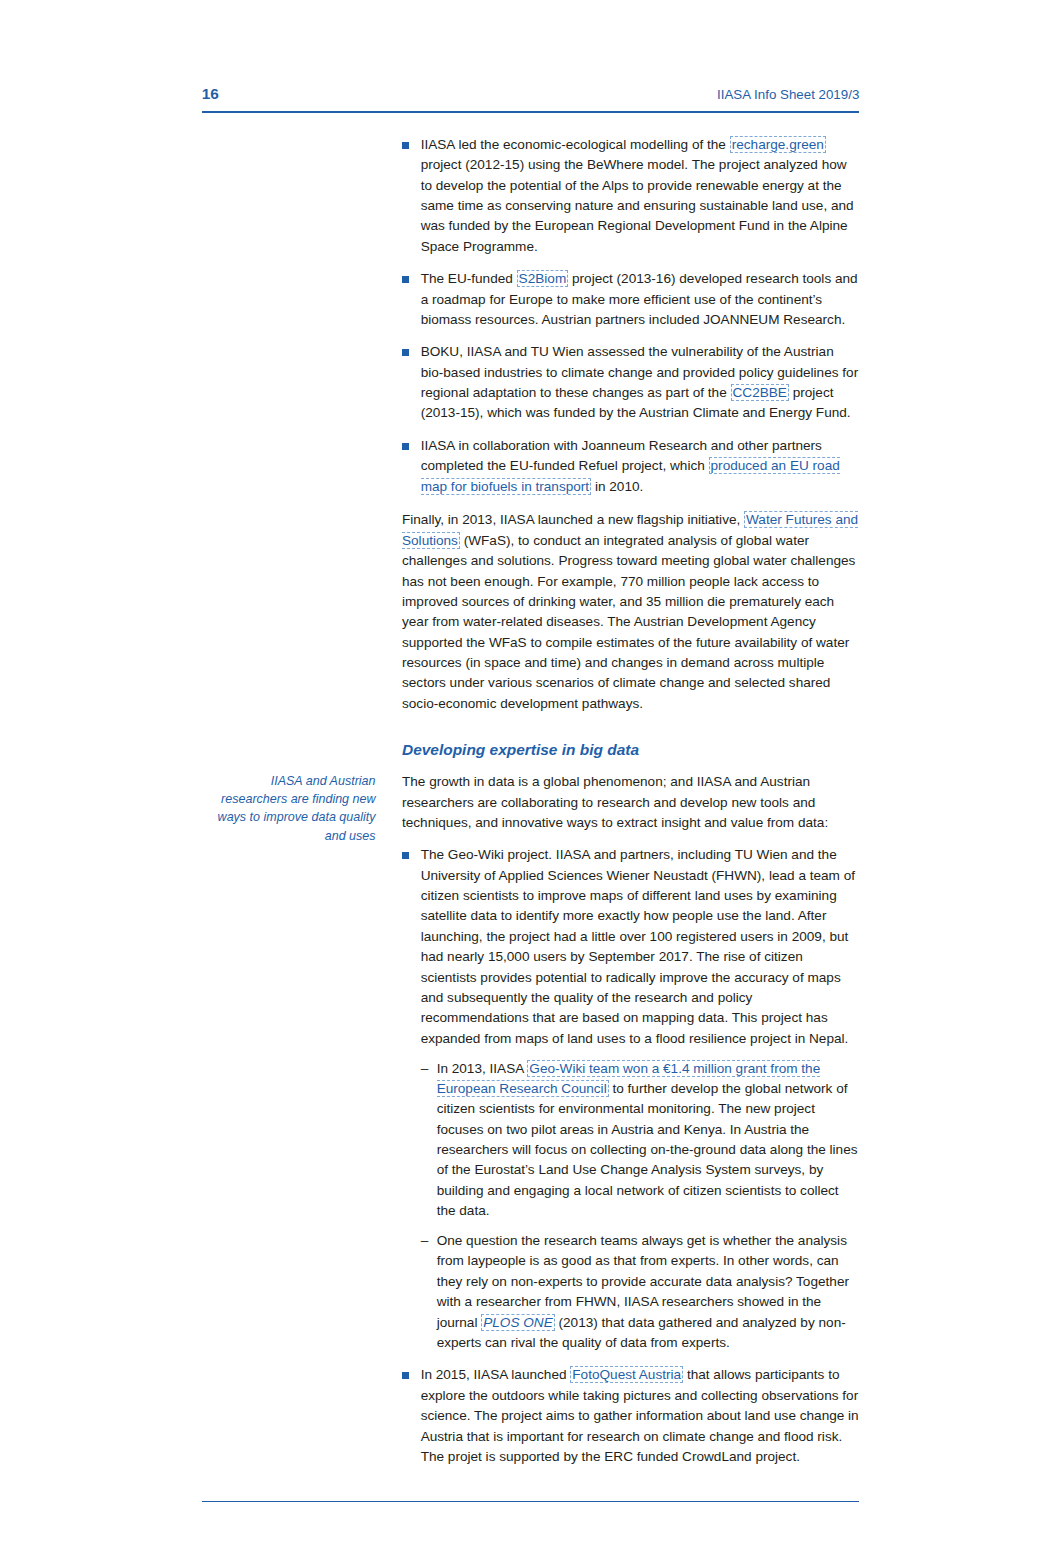16
IIASA Info Sheet 2019/3
IIASA led the economic-ecological modelling of the recharge.green project (2012-15) using the BeWhere model. The project analyzed how to develop the potential of the Alps to provide renewable energy at the same time as conserving nature and ensuring sustainable land use, and was funded by the European Regional Development Fund in the Alpine Space Programme.
The EU-funded S2Biom project (2013-16) developed research tools and a roadmap for Europe to make more efficient use of the continent’s biomass resources. Austrian partners included JOANNEUM Research.
BOKU, IIASA and TU Wien assessed the vulnerability of the Austrian bio-based industries to climate change and provided policy guidelines for regional adaptation to these changes as part of the CC2BBE project (2013-15), which was funded by the Austrian Climate and Energy Fund.
IIASA in collaboration with Joanneum Research and other partners completed the EU-funded Refuel project, which produced an EU road map for biofuels in transport in 2010.
Finally, in 2013, IIASA launched a new flagship initiative, Water Futures and Solutions (WFaS), to conduct an integrated analysis of global water challenges and solutions. Progress toward meeting global water challenges has not been enough. For example, 770 million people lack access to improved sources of drinking water, and 35 million die prematurely each year from water-related diseases. The Austrian Development Agency supported the WFaS to compile estimates of the future availability of water resources (in space and time) and changes in demand across multiple sectors under various scenarios of climate change and selected shared socio-economic development pathways.
Developing expertise in big data
IIASA and Austrian researchers are finding new ways to improve data quality and uses
The growth in data is a global phenomenon; and IIASA and Austrian researchers are collaborating to research and develop new tools and techniques, and innovative ways to extract insight and value from data:
The Geo-Wiki project. IIASA and partners, including TU Wien and the University of Applied Sciences Wiener Neustadt (FHWN), lead a team of citizen scientists to improve maps of different land uses by examining satellite data to identify more exactly how people use the land. After launching, the project had a little over 100 registered users in 2009, but had nearly 15,000 users by September 2017. The rise of citizen scientists provides potential to radically improve the accuracy of maps and subsequently the quality of the research and policy recommendations that are based on mapping data. This project has expanded from maps of land uses to a flood resilience project in Nepal.
In 2013, IIASA Geo-Wiki team won a €1.4 million grant from the European Research Council to further develop the global network of citizen scientists for environmental monitoring. The new project focuses on two pilot areas in Austria and Kenya. In Austria the researchers will focus on collecting on-the-ground data along the lines of the Eurostat’s Land Use Change Analysis System surveys, by building and engaging a local network of citizen scientists to collect the data.
One question the research teams always get is whether the analysis from laypeople is as good as that from experts. In other words, can they rely on non-experts to provide accurate data analysis? Together with a researcher from FHWN, IIASA researchers showed in the journal PLOS ONE (2013) that data gathered and analyzed by non-experts can rival the quality of data from experts.
In 2015, IIASA launched FotoQuest Austria that allows participants to explore the outdoors while taking pictures and collecting observations for science. The project aims to gather information about land use change in Austria that is important for research on climate change and flood risk. The projet is supported by the ERC funded CrowdLand project.